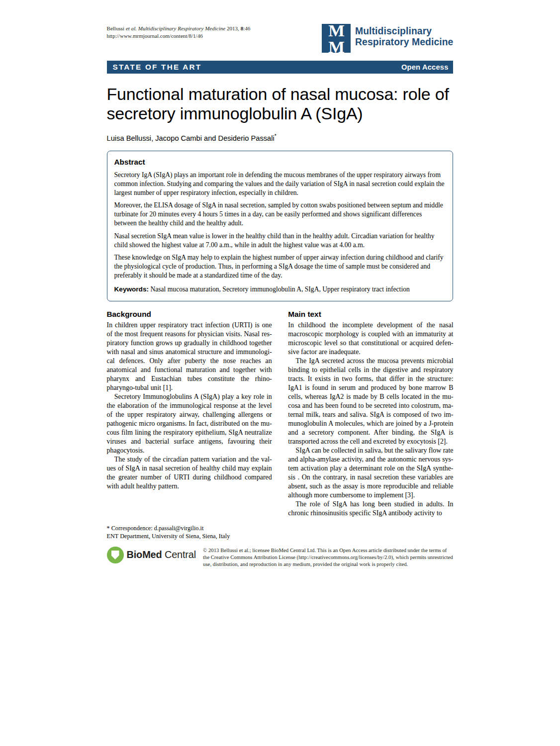Bellussi et al. Multidisciplinary Respiratory Medicine 2013, 8:46
http://www.mrmjournal.com/content/8/1/46
MM
Multidisciplinary
Respiratory Medicine
STATE OF THE ART
Open Access
Functional maturation of nasal mucosa: role of
secretory immunoglobulin A (SIgA)
Luisa Bellussi, Jacopo Cambi and Desiderio Passali*
Abstract
Secretory IgA (SIgA) plays an important role in defending the mucous membranes of the upper respiratory airways from common infection. Studying and comparing the values and the daily variation of SIgA in nasal secretion could explain the largest number of upper respiratory infection, especially in children.
Moreover, the ELISA dosage of SIgA in nasal secretion, sampled by cotton swabs positioned between septum and middle turbinate for 20 minutes every 4 hours 5 times in a day, can be easily performed and shows significant differences between the healthy child and the healthy adult.
Nasal secretion SIgA mean value is lower in the healthy child than in the healthy adult. Circadian variation for healthy child showed the highest value at 7.00 a.m., while in adult the highest value was at 4.00 a.m.
These knowledge on SIgA may help to explain the highest number of upper airway infection during childhood and clarify the physiological cycle of production. Thus, in performing a SIgA dosage the time of sample must be considered and preferably it should be made at a standardized time of the day.
Keywords: Nasal mucosa maturation, Secretory immunoglobulin A, SIgA, Upper respiratory tract infection
Background
In children upper respiratory tract infection (URTI) is one of the most frequent reasons for physician visits. Nasal respiratory function grows up gradually in childhood together with nasal and sinus anatomical structure and immunological defences. Only after puberty the nose reaches an anatomical and functional maturation and together with pharynx and Eustachian tubes constitute the rhino-pharyngo-tubal unit [1].
Secretory Immunoglobulins A (SIgA) play a key role in the elaboration of the immunological response at the level of the upper respiratory airway, challenging allergens or pathogenic micro organisms. In fact, distributed on the mucous film lining the respiratory epithelium, SIgA neutralize viruses and bacterial surface antigens, favouring their phagocytosis.
The study of the circadian pattern variation and the values of SIgA in nasal secretion of healthy child may explain the greater number of URTI during childhood compared with adult healthy pattern.
Main text
In childhood the incomplete development of the nasal macroscopic morphology is coupled with an immaturity at microscopic level so that constitutional or acquired defensive factor are inadequate.
The IgA secreted across the mucosa prevents microbial binding to epithelial cells in the digestive and respiratory tracts. It exists in two forms, that differ in the structure: IgA1 is found in serum and produced by bone marrow B cells, whereas IgA2 is made by B cells located in the mucosa and has been found to be secreted into colostrum, maternal milk, tears and saliva. SIgA is composed of two immunoglobulin A molecules, which are joined by a J-protein and a secretory component. After binding, the SIgA is transported across the cell and excreted by exocytosis [2].
SIgA can be collected in saliva, but the salivary flow rate and alpha-amylase activity, and the autonomic nervous system activation play a determinant role on the SIgA synthesis . On the contrary, in nasal secretion these variables are absent, such as the assay is more reproducible and reliable although more cumbersome to implement [3].
The role of SIgA has long been studied in adults. In chronic rhinosinusitis specific SIgA antibody activity to
* Correspondence: d.passali@virgilio.it
ENT Department, University of Siena, Siena, Italy
BioMed Central
© 2013 Bellussi et al.; licensee BioMed Central Ltd. This is an Open Access article distributed under the terms of the Creative Commons Attribution License (http://creativecommons.org/licenses/by/2.0), which permits unrestricted use, distribution, and reproduction in any medium, provided the original work is properly cited.